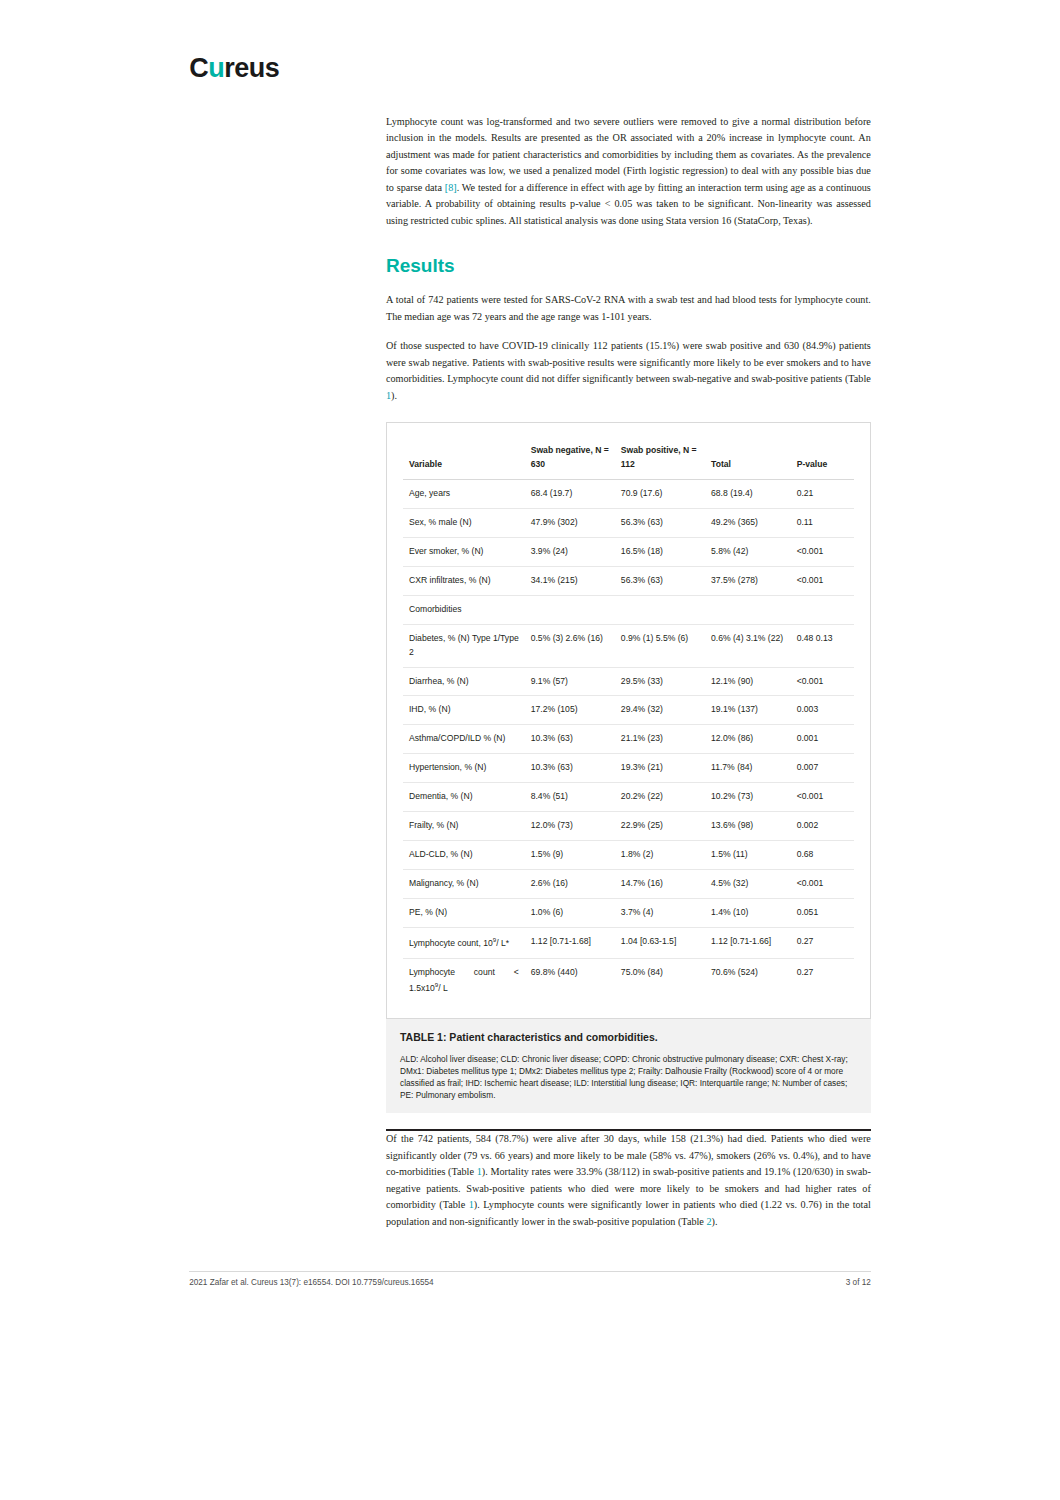Cureus
Lymphocyte count was log-transformed and two severe outliers were removed to give a normal distribution before inclusion in the models. Results are presented as the OR associated with a 20% increase in lymphocyte count. An adjustment was made for patient characteristics and comorbidities by including them as covariates. As the prevalence for some covariates was low, we used a penalized model (Firth logistic regression) to deal with any possible bias due to sparse data [8]. We tested for a difference in effect with age by fitting an interaction term using age as a continuous variable. A probability of obtaining results p-value < 0.05 was taken to be significant. Non-linearity was assessed using restricted cubic splines. All statistical analysis was done using Stata version 16 (StataCorp, Texas).
Results
A total of 742 patients were tested for SARS-CoV-2 RNA with a swab test and had blood tests for lymphocyte count. The median age was 72 years and the age range was 1-101 years.
Of those suspected to have COVID-19 clinically 112 patients (15.1%) were swab positive and 630 (84.9%) patients were swab negative. Patients with swab-positive results were significantly more likely to be ever smokers and to have comorbidities. Lymphocyte count did not differ significantly between swab-negative and swab-positive patients (Table 1).
| Variable | Swab negative, N = 630 | Swab positive, N = 112 | Total | P-value |
| --- | --- | --- | --- | --- |
| Age, years | 68.4 (19.7) | 70.9 (17.6) | 68.8 (19.4) | 0.21 |
| Sex, % male (N) | 47.9% (302) | 56.3% (63) | 49.2% (365) | 0.11 |
| Ever smoker, % (N) | 3.9% (24) | 16.5% (18) | 5.8% (42) | <0.001 |
| CXR infiltrates, % (N) | 34.1% (215) | 56.3% (63) | 37.5% (278) | <0.001 |
| Comorbidities | | | | |
| Diabetes, % (N) Type 1/Type 2 | 0.5% (3) 2.6% (16) | 0.9% (1) 5.5% (6) | 0.6% (4) 3.1% (22) | 0.48 0.13 |
| Diarrhea, % (N) | 9.1% (57) | 29.5% (33) | 12.1% (90) | <0.001 |
| IHD, % (N) | 17.2% (105) | 29.4% (32) | 19.1% (137) | 0.003 |
| Asthma/COPD/ILD % (N) | 10.3% (63) | 21.1% (23) | 12.0% (86) | 0.001 |
| Hypertension, % (N) | 10.3% (63) | 19.3% (21) | 11.7% (84) | 0.007 |
| Dementia, % (N) | 8.4% (51) | 20.2% (22) | 10.2% (73) | <0.001 |
| Frailty, % (N) | 12.0% (73) | 22.9% (25) | 13.6% (98) | 0.002 |
| ALD-CLD, % (N) | 1.5% (9) | 1.8% (2) | 1.5% (11) | 0.68 |
| Malignancy, % (N) | 2.6% (16) | 14.7% (16) | 4.5% (32) | <0.001 |
| PE, % (N) | 1.0% (6) | 3.7% (4) | 1.4% (10) | 0.051 |
| Lymphocyte count, 10 9 / L* | 1.12 [0.71-1.68] | 1.04 [0.63-1.5] | 1.12 [0.71-1.66] | 0.27 |
| Lymphocyte count < 1.5x10 9 / L | 69.8% (440) | 75.0% (84) | 70.6% (524) | 0.27 |
TABLE 1: Patient characteristics and comorbidities.
ALD: Alcohol liver disease; CLD: Chronic liver disease; COPD: Chronic obstructive pulmonary disease; CXR: Chest X-ray; DMx1: Diabetes mellitus type 1; DMx2: Diabetes mellitus type 2; Frailty: Dalhousie Frailty (Rockwood) score of 4 or more classified as frail; IHD: Ischemic heart disease; ILD: Interstitial lung disease; IQR: Interquartile range; N: Number of cases; PE: Pulmonary embolism.
Of the 742 patients, 584 (78.7%) were alive after 30 days, while 158 (21.3%) had died. Patients who died were significantly older (79 vs. 66 years) and more likely to be male (58% vs. 47%), smokers (26% vs. 0.4%), and to have co-morbidities (Table 1). Mortality rates were 33.9% (38/112) in swab-positive patients and 19.1% (120/630) in swab-negative patients. Swab-positive patients who died were more likely to be smokers and had higher rates of comorbidity (Table 1). Lymphocyte counts were significantly lower in patients who died (1.22 vs. 0.76) in the total population and non-significantly lower in the swab-positive population (Table 2).
2021 Zafar et al. Cureus 13(7): e16554. DOI 10.7759/cureus.16554
3 of 12